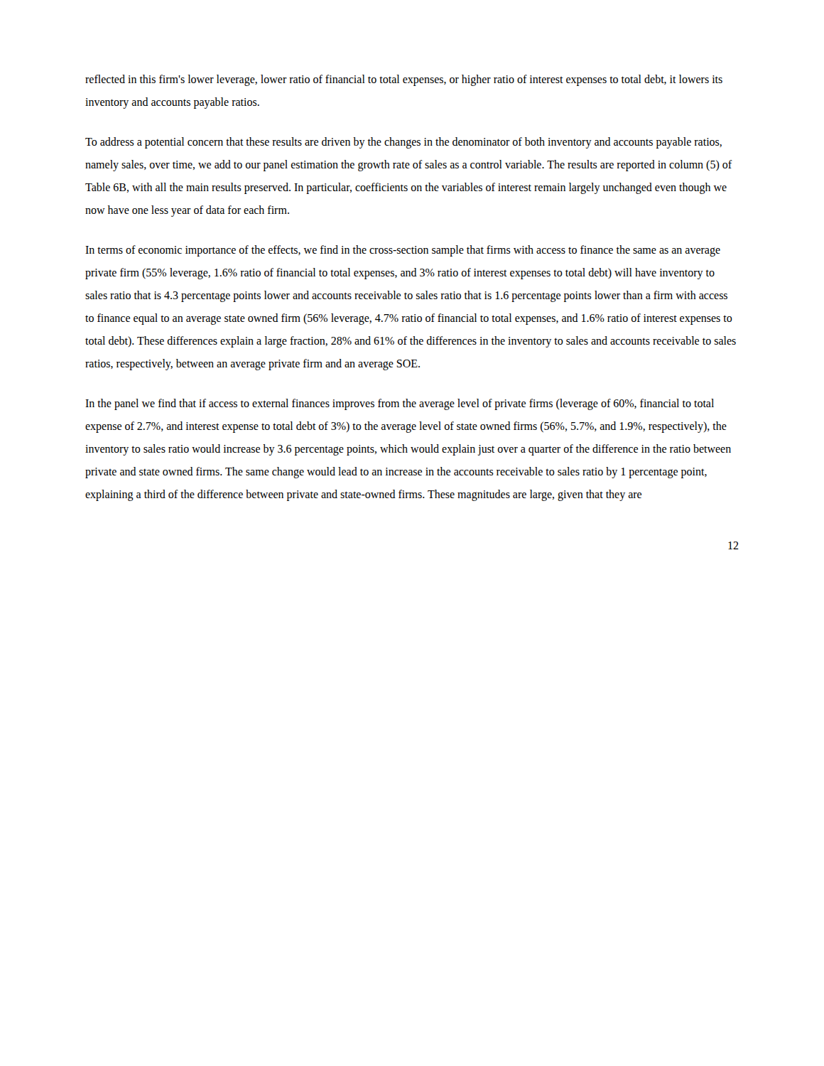reflected in this firm's lower leverage, lower ratio of financial to total expenses, or higher ratio of interest expenses to total debt, it lowers its inventory and accounts payable ratios.
To address a potential concern that these results are driven by the changes in the denominator of both inventory and accounts payable ratios, namely sales, over time, we add to our panel estimation the growth rate of sales as a control variable. The results are reported in column (5) of Table 6B, with all the main results preserved. In particular, coefficients on the variables of interest remain largely unchanged even though we now have one less year of data for each firm.
In terms of economic importance of the effects, we find in the cross-section sample that firms with access to finance the same as an average private firm (55% leverage, 1.6% ratio of financial to total expenses, and 3% ratio of interest expenses to total debt) will have inventory to sales ratio that is 4.3 percentage points lower and accounts receivable to sales ratio that is 1.6 percentage points lower than a firm with access to finance equal to an average state owned firm (56% leverage, 4.7% ratio of financial to total expenses, and 1.6% ratio of interest expenses to total debt). These differences explain a large fraction, 28% and 61% of the differences in the inventory to sales and accounts receivable to sales ratios, respectively, between an average private firm and an average SOE.
In the panel we find that if access to external finances improves from the average level of private firms (leverage of 60%, financial to total expense of 2.7%, and interest expense to total debt of 3%) to the average level of state owned firms (56%, 5.7%, and 1.9%, respectively), the inventory to sales ratio would increase by 3.6 percentage points, which would explain just over a quarter of the difference in the ratio between private and state owned firms. The same change would lead to an increase in the accounts receivable to sales ratio by 1 percentage point, explaining a third of the difference between private and state-owned firms. These magnitudes are large, given that they are
12